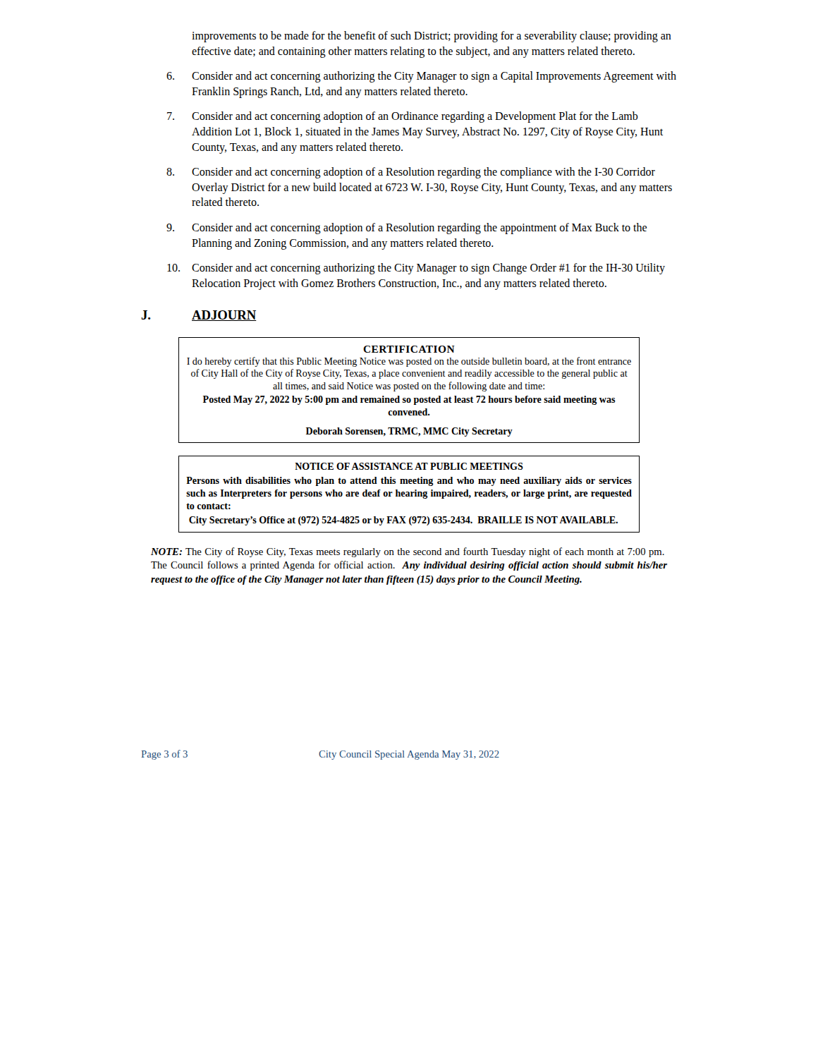improvements to be made for the benefit of such District; providing for a severability clause; providing an effective date; and containing other matters relating to the subject, and any matters related thereto.
6. Consider and act concerning authorizing the City Manager to sign a Capital Improvements Agreement with Franklin Springs Ranch, Ltd, and any matters related thereto.
7. Consider and act concerning adoption of an Ordinance regarding a Development Plat for the Lamb Addition Lot 1, Block 1, situated in the James May Survey, Abstract No. 1297, City of Royse City, Hunt County, Texas, and any matters related thereto.
8. Consider and act concerning adoption of a Resolution regarding the compliance with the I-30 Corridor Overlay District for a new build located at 6723 W. I-30, Royse City, Hunt County, Texas, and any matters related thereto.
9. Consider and act concerning adoption of a Resolution regarding the appointment of Max Buck to the Planning and Zoning Commission, and any matters related thereto.
10. Consider and act concerning authorizing the City Manager to sign Change Order #1 for the IH-30 Utility Relocation Project with Gomez Brothers Construction, Inc., and any matters related thereto.
J. ADJOURN
CERTIFICATION
I do hereby certify that this Public Meeting Notice was posted on the outside bulletin board, at the front entrance of City Hall of the City of Royse City, Texas, a place convenient and readily accessible to the general public at all times, and said Notice was posted on the following date and time:
Posted May 27, 2022 by 5:00 pm and remained so posted at least 72 hours before said meeting was convened.
Deborah Sorensen, TRMC, MMC City Secretary
NOTICE OF ASSISTANCE AT PUBLIC MEETINGS
Persons with disabilities who plan to attend this meeting and who may need auxiliary aids or services such as Interpreters for persons who are deaf or hearing impaired, readers, or large print, are requested to contact:
City Secretary’s Office at (972) 524-4825 or by FAX (972) 635-2434. BRAILLE IS NOT AVAILABLE.
NOTE: The City of Royse City, Texas meets regularly on the second and fourth Tuesday night of each month at 7:00 pm. The Council follows a printed Agenda for official action. Any individual desiring official action should submit his/her request to the office of the City Manager not later than fifteen (15) days prior to the Council Meeting.
Page 3 of 3
City Council Special Agenda May 31, 2022